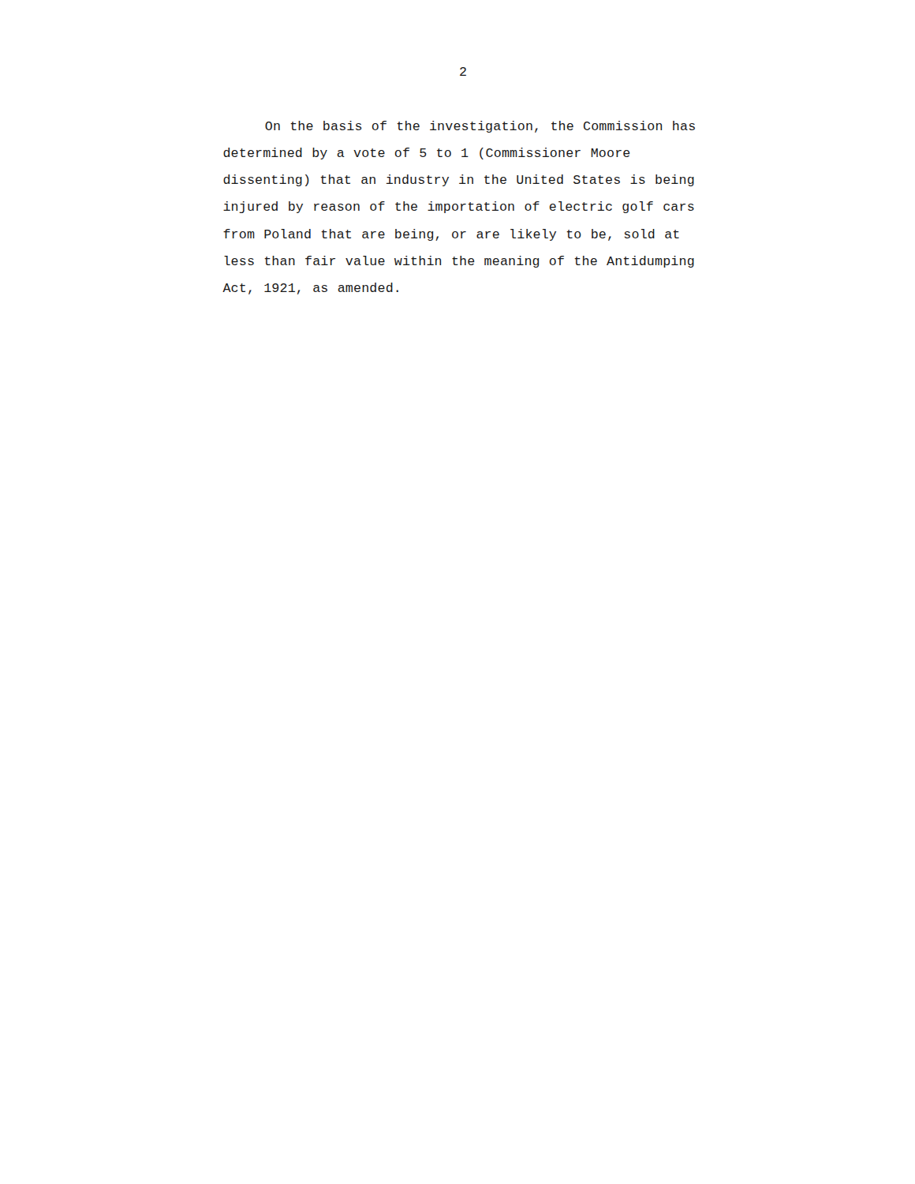2
On the basis of the investigation, the Commission has determined by a vote of 5 to 1 (Commissioner Moore dissenting) that an industry in the United States is being injured by reason of the importation of electric golf cars from Poland that are being, or are likely to be, sold at less than fair value within the meaning of the Antidumping Act, 1921, as amended.